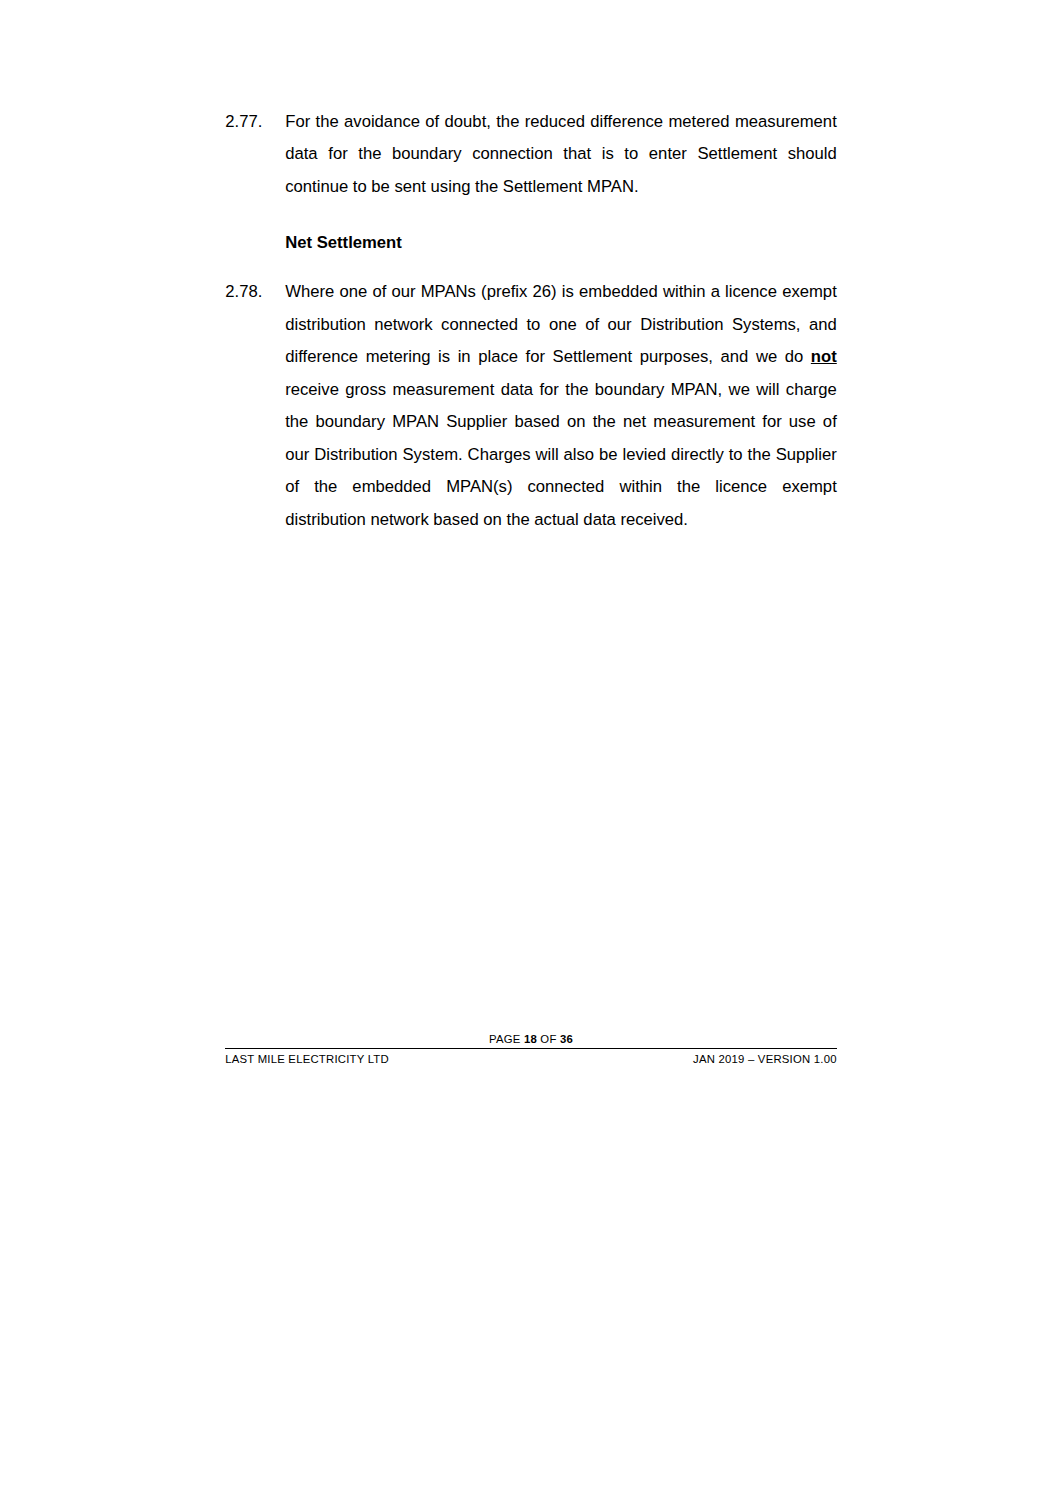2.77.
For the avoidance of doubt, the reduced difference metered measurement data for the boundary connection that is to enter Settlement should continue to be sent using the Settlement MPAN.
Net Settlement
2.78.
Where one of our MPANs (prefix 26) is embedded within a licence exempt distribution network connected to one of our Distribution Systems, and difference metering is in place for Settlement purposes, and we do not receive gross measurement data for the boundary MPAN, we will charge the boundary MPAN Supplier based on the net measurement for use of our Distribution System. Charges will also be levied directly to the Supplier of the embedded MPAN(s) connected within the licence exempt distribution network based on the actual data received.
PAGE 18 OF 36
LAST MILE ELECTRICITY LTD JAN 2019 – VERSION 1.00